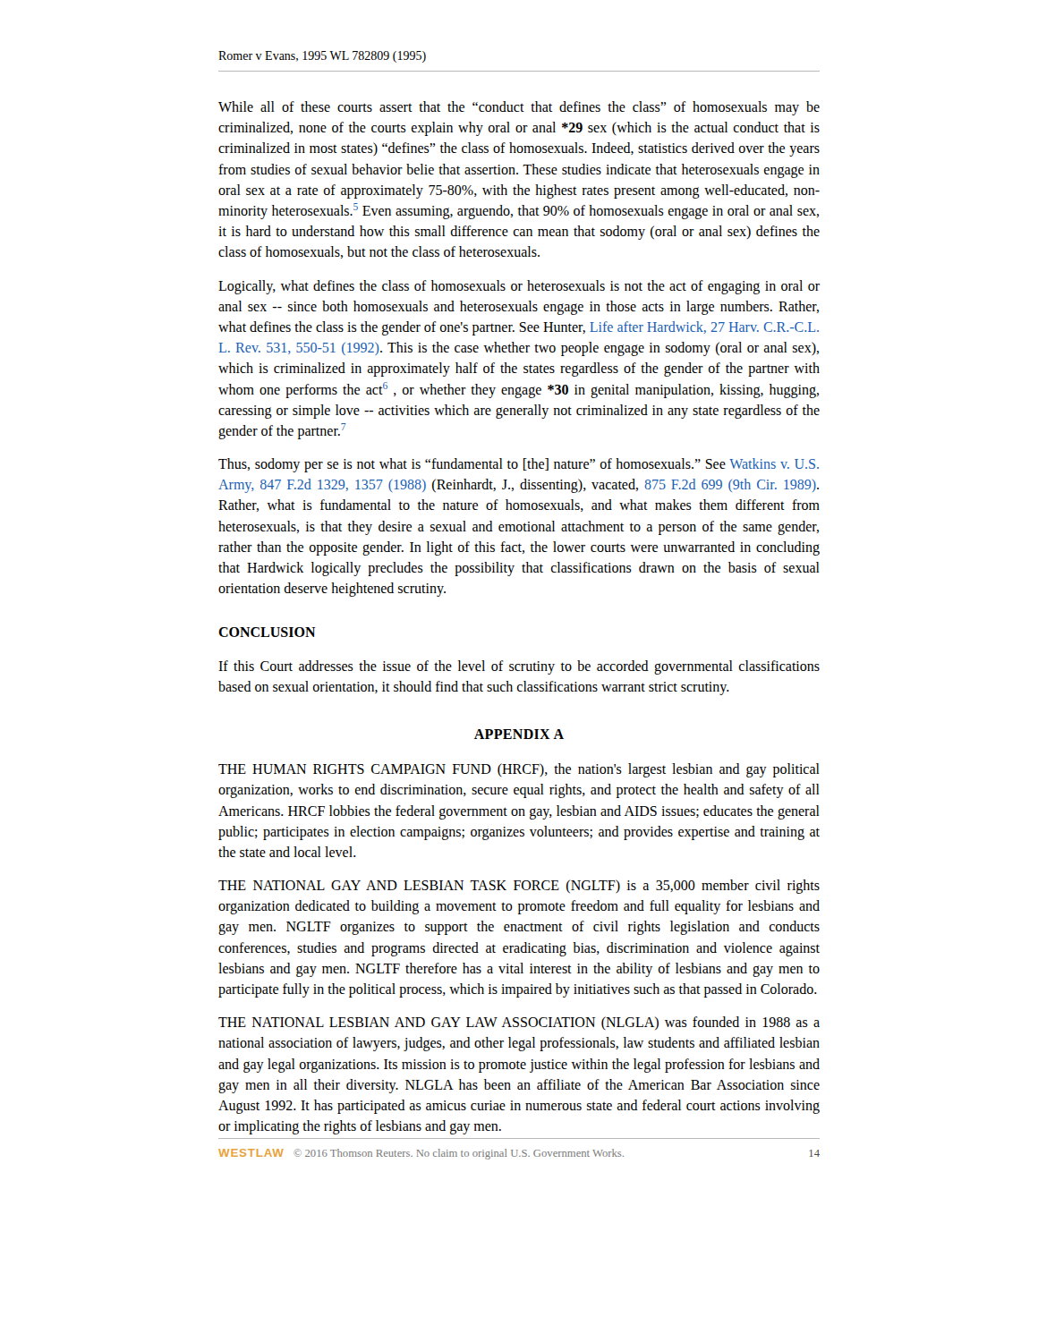Romer v Evans, 1995 WL 782809 (1995)
While all of these courts assert that the “conduct that defines the class” of homosexuals may be criminalized, none of the courts explain why oral or anal *29 sex (which is the actual conduct that is criminalized in most states) “defines” the class of homosexuals. Indeed, statistics derived over the years from studies of sexual behavior belie that assertion. These studies indicate that heterosexuals engage in oral sex at a rate of approximately 75-80%, with the highest rates present among well-educated, non-minority heterosexuals.5 Even assuming, arguendo, that 90% of homosexuals engage in oral or anal sex, it is hard to understand how this small difference can mean that sodomy (oral or anal sex) defines the class of homosexuals, but not the class of heterosexuals.
Logically, what defines the class of homosexuals or heterosexuals is not the act of engaging in oral or anal sex -- since both homosexuals and heterosexuals engage in those acts in large numbers. Rather, what defines the class is the gender of one's partner. See Hunter, Life after Hardwick, 27 Harv. C.R.-C.L. L. Rev. 531, 550-51 (1992). This is the case whether two people engage in sodomy (oral or anal sex), which is criminalized in approximately half of the states regardless of the gender of the partner with whom one performs the act6 , or whether they engage *30 in genital manipulation, kissing, hugging, caressing or simple love -- activities which are generally not criminalized in any state regardless of the gender of the partner.7
Thus, sodomy per se is not what is “fundamental to [the] nature” of homosexuals.” See Watkins v. U.S. Army, 847 F.2d 1329, 1357 (1988) (Reinhardt, J., dissenting), vacated, 875 F.2d 699 (9th Cir. 1989). Rather, what is fundamental to the nature of homosexuals, and what makes them different from heterosexuals, is that they desire a sexual and emotional attachment to a person of the same gender, rather than the opposite gender. In light of this fact, the lower courts were unwarranted in concluding that Hardwick logically precludes the possibility that classifications drawn on the basis of sexual orientation deserve heightened scrutiny.
CONCLUSION
If this Court addresses the issue of the level of scrutiny to be accorded governmental classifications based on sexual orientation, it should find that such classifications warrant strict scrutiny.
APPENDIX A
THE HUMAN RIGHTS CAMPAIGN FUND (HRCF), the nation's largest lesbian and gay political organization, works to end discrimination, secure equal rights, and protect the health and safety of all Americans. HRCF lobbies the federal government on gay, lesbian and AIDS issues; educates the general public; participates in election campaigns; organizes volunteers; and provides expertise and training at the state and local level.
THE NATIONAL GAY AND LESBIAN TASK FORCE (NGLTF) is a 35,000 member civil rights organization dedicated to building a movement to promote freedom and full equality for lesbians and gay men. NGLTF organizes to support the enactment of civil rights legislation and conducts conferences, studies and programs directed at eradicating bias, discrimination and violence against lesbians and gay men. NGLTF therefore has a vital interest in the ability of lesbians and gay men to participate fully in the political process, which is impaired by initiatives such as that passed in Colorado.
THE NATIONAL LESBIAN AND GAY LAW ASSOCIATION (NLGLA) was founded in 1988 as a national association of lawyers, judges, and other legal professionals, law students and affiliated lesbian and gay legal organizations. Its mission is to promote justice within the legal profession for lesbians and gay men in all their diversity. NLGLA has been an affiliate of the American Bar Association since August 1992. It has participated as amicus curiae in numerous state and federal court actions involving or implicating the rights of lesbians and gay men.
WESTLAW © 2016 Thomson Reuters. No claim to original U.S. Government Works. 14